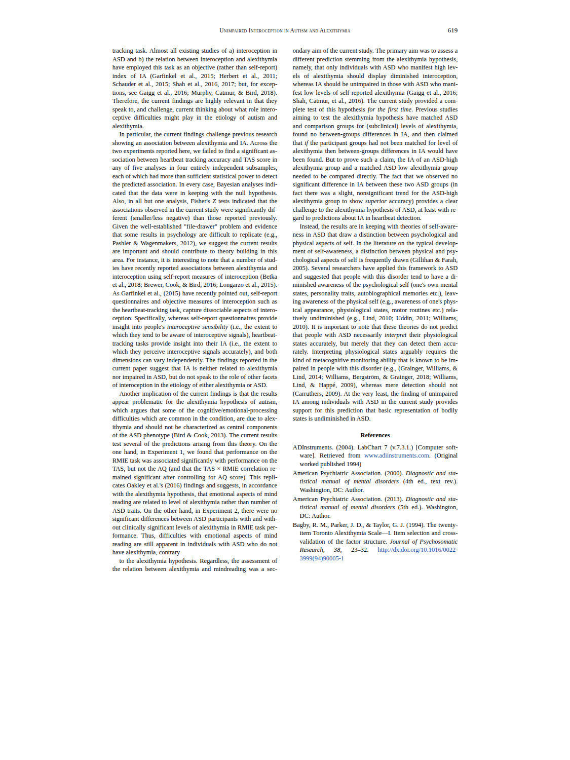Unimpaired Interoception in Autism and Alexithymia 619
tracking task. Almost all existing studies of a) interoception in ASD and b) the relation between interoception and alexithymia have employed this task as an objective (rather than self-report) index of IA (Garfinkel et al., 2015; Herbert et al., 2011; Schauder et al., 2015; Shah et al., 2016, 2017; but, for exceptions, see Gaigg et al., 2016; Murphy, Catmur, & Bird, 2018). Therefore, the current findings are highly relevant in that they speak to, and challenge, current thinking about what role interoceptive difficulties might play in the etiology of autism and alexithymia.
In particular, the current findings challenge previous research showing an association between alexithymia and IA. Across the two experiments reported here, we failed to find a significant association between heartbeat tracking accuracy and TAS score in any of five analyses in four entirely independent subsamples, each of which had more than sufficient statistical power to detect the predicted association. In every case, Bayesian analyses indicated that the data were in keeping with the null hypothesis. Also, in all but one analysis, Fisher's Z tests indicated that the associations observed in the current study were significantly different (smaller/less negative) than those reported previously. Given the well-established "file-drawer" problem and evidence that some results in psychology are difficult to replicate (e.g., Pashler & Wagenmakers, 2012), we suggest the current results are important and should contribute to theory building in this area. For instance, it is interesting to note that a number of studies have recently reported associations between alexithymia and interoception using self-report measures of interoception (Betka et al., 2018; Brewer, Cook, & Bird, 2016; Longarzo et al., 2015). As Garfinkel et al., (2015) have recently pointed out, self-report questionnaires and objective measures of interoception such as the heartbeat-tracking task, capture dissociable aspects of interoception. Specifically, whereas self-report questionnaires provide insight into people's interoceptive sensibility (i.e., the extent to which they tend to be aware of interoceptive signals), heartbeat-tracking tasks provide insight into their IA (i.e., the extent to which they perceive interoceptive signals accurately), and both dimensions can vary independently. The findings reported in the current paper suggest that IA is neither related to alexithymia nor impaired in ASD, but do not speak to the role of other facets of interoception in the etiology of either alexithymia or ASD.
Another implication of the current findings is that the results appear problematic for the alexithymia hypothesis of autism, which argues that some of the cognitive/emotional-processing difficulties which are common in the condition, are due to alexithymia and should not be characterized as central components of the ASD phenotype (Bird & Cook, 2013). The current results test several of the predictions arising from this theory. On the one hand, in Experiment 1, we found that performance on the RMIE task was associated significantly with performance on the TAS, but not the AQ (and that the TAS × RMIE correlation remained significant after controlling for AQ score). This replicates Oakley et al.'s (2016) findings and suggests, in accordance with the alexithymia hypothesis, that emotional aspects of mind reading are related to level of alexithymia rather than number of ASD traits. On the other hand, in Experiment 2, there were no significant differences between ASD participants with and without clinically significant levels of alexithymia in RMIE task performance. Thus, difficulties with emotional aspects of mind reading are still apparent in individuals with ASD who do not have alexithymia, contrary
to the alexithymia hypothesis. Regardless, the assessment of the relation between alexithymia and mindreading was a secondary aim of the current study. The primary aim was to assess a different prediction stemming from the alexithymia hypothesis, namely, that only individuals with ASD who manifest high levels of alexithymia should display diminished interoception, whereas IA should be unimpaired in those with ASD who manifest low levels of self-reported alexithymia (Gaigg et al., 2016; Shah, Catmur, et al., 2016). The current study provided a complete test of this hypothesis for the first time. Previous studies aiming to test the alexithymia hypothesis have matched ASD and comparison groups for (subclinical) levels of alexithymia, found no between-groups differences in IA, and then claimed that if the participant groups had not been matched for level of alexithymia then between-groups differences in IA would have been found. But to prove such a claim, the IA of an ASD-high alexithymia group and a matched ASD-low alexithymia group needed to be compared directly. The fact that we observed no significant difference in IA between these two ASD groups (in fact there was a slight, nonsignificant trend for the ASD-high alexithymia group to show superior accuracy) provides a clear challenge to the alexithymia hypothesis of ASD, at least with regard to predictions about IA in heartbeat detection.
Instead, the results are in keeping with theories of self-awareness in ASD that draw a distinction between psychological and physical aspects of self. In the literature on the typical development of self-awareness, a distinction between physical and psychological aspects of self is frequently drawn (Gillihan & Farah, 2005). Several researchers have applied this framework to ASD and suggested that people with this disorder tend to have a diminished awareness of the psychological self (one's own mental states, personality traits, autobiographical memories etc.), leaving awareness of the physical self (e.g., awareness of one's physical appearance, physiological states, motor routines etc.) relatively undiminished (e.g., Lind, 2010; Uddin, 2011; Williams, 2010). It is important to note that these theories do not predict that people with ASD necessarily interpret their physiological states accurately, but merely that they can detect them accurately. Interpreting physiological states arguably requires the kind of metacognitive monitoring ability that is known to be impaired in people with this disorder (e.g., (Grainger, Williams, & Lind, 2014; Williams, Bergström, & Grainger, 2018; Williams, Lind, & Happé, 2009), whereas mere detection should not (Carruthers, 2009). At the very least, the finding of unimpaired IA among individuals with ASD in the current study provides support for this prediction that basic representation of bodily states is undiminished in ASD.
References
ADInstruments. (2004). LabChart 7 (v.7.3.1.) [Computer software]. Retrieved from www.adiinstruments.com. (Original worked published 1994)
American Psychiatric Association. (2000). Diagnostic and statistical manual of mental disorders (4th ed., text rev.). Washington, DC: Author.
American Psychiatric Association. (2013). Diagnostic and statistical manual of mental disorders (5th ed.). Washington, DC: Author.
Bagby, R. M., Parker, J. D., & Taylor, G. J. (1994). The twenty-item Toronto Alexithymia Scale—I. Item selection and cross-validation of the factor structure. Journal of Psychosomatic Research, 38, 23–32. http://dx.doi.org/10.1016/0022-3999(94)90005-1